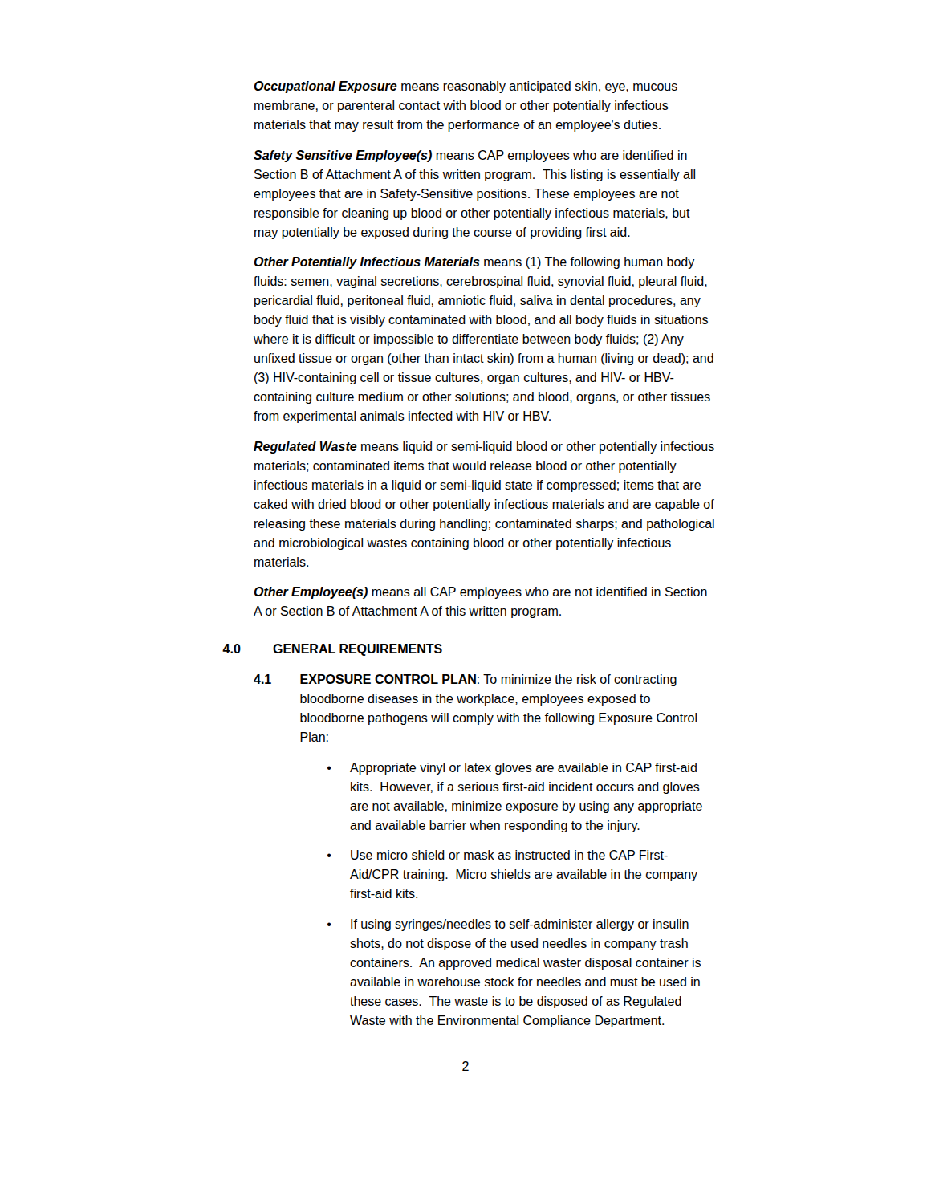Occupational Exposure means reasonably anticipated skin, eye, mucous membrane, or parenteral contact with blood or other potentially infectious materials that may result from the performance of an employee's duties.
Safety Sensitive Employee(s) means CAP employees who are identified in Section B of Attachment A of this written program. This listing is essentially all employees that are in Safety-Sensitive positions. These employees are not responsible for cleaning up blood or other potentially infectious materials, but may potentially be exposed during the course of providing first aid.
Other Potentially Infectious Materials means (1) The following human body fluids: semen, vaginal secretions, cerebrospinal fluid, synovial fluid, pleural fluid, pericardial fluid, peritoneal fluid, amniotic fluid, saliva in dental procedures, any body fluid that is visibly contaminated with blood, and all body fluids in situations where it is difficult or impossible to differentiate between body fluids; (2) Any unfixed tissue or organ (other than intact skin) from a human (living or dead); and (3) HIV-containing cell or tissue cultures, organ cultures, and HIV- or HBV-containing culture medium or other solutions; and blood, organs, or other tissues from experimental animals infected with HIV or HBV.
Regulated Waste means liquid or semi-liquid blood or other potentially infectious materials; contaminated items that would release blood or other potentially infectious materials in a liquid or semi-liquid state if compressed; items that are caked with dried blood or other potentially infectious materials and are capable of releasing these materials during handling; contaminated sharps; and pathological and microbiological wastes containing blood or other potentially infectious materials.
Other Employee(s) means all CAP employees who are not identified in Section A or Section B of Attachment A of this written program.
4.0 GENERAL REQUIREMENTS
4.1
EXPOSURE CONTROL PLAN: To minimize the risk of contracting bloodborne diseases in the workplace, employees exposed to bloodborne pathogens will comply with the following Exposure Control Plan:
Appropriate vinyl or latex gloves are available in CAP first-aid kits. However, if a serious first-aid incident occurs and gloves are not available, minimize exposure by using any appropriate and available barrier when responding to the injury.
Use micro shield or mask as instructed in the CAP First-Aid/CPR training. Micro shields are available in the company first-aid kits.
If using syringes/needles to self-administer allergy or insulin shots, do not dispose of the used needles in company trash containers. An approved medical waster disposal container is available in warehouse stock for needles and must be used in these cases. The waste is to be disposed of as Regulated Waste with the Environmental Compliance Department.
2